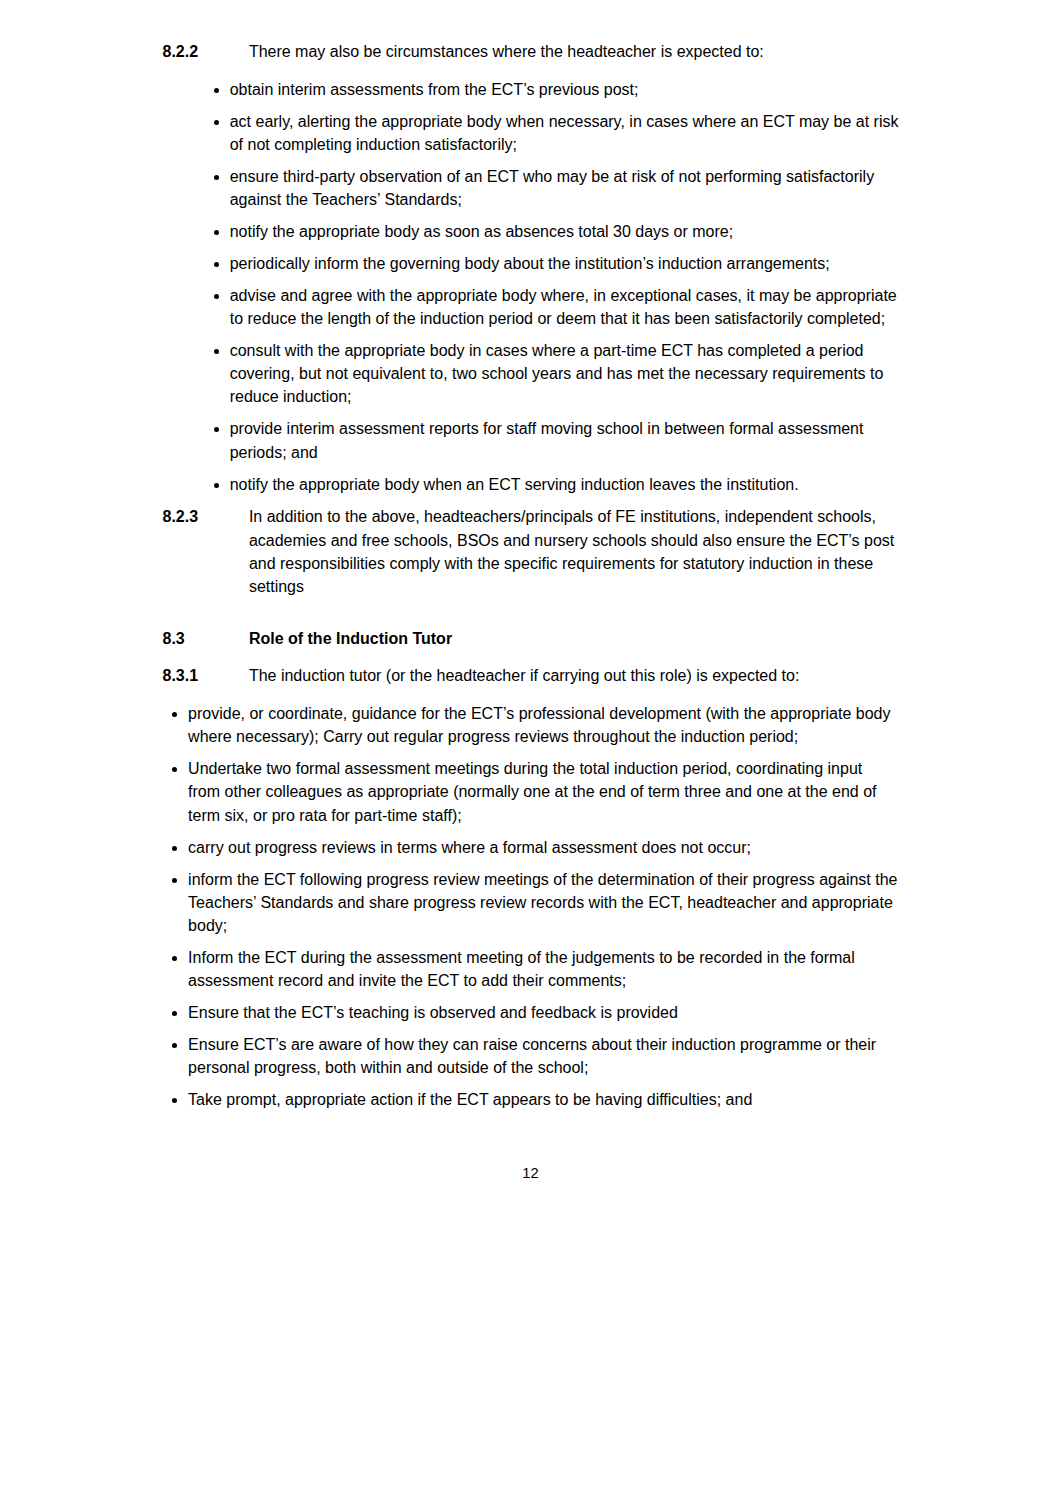8.2.2
There may also be circumstances where the headteacher is expected to:
obtain interim assessments from the ECT’s previous post;
act early, alerting the appropriate body when necessary, in cases where an ECT may be at risk of not completing induction satisfactorily;
ensure third-party observation of an ECT who may be at risk of not performing satisfactorily against the Teachers’ Standards;
notify the appropriate body as soon as absences total 30 days or more;
periodically inform the governing body about the institution’s induction arrangements;
advise and agree with the appropriate body where, in exceptional cases, it may be appropriate to reduce the length of the induction period or deem that it has been satisfactorily completed;
consult with the appropriate body in cases where a part-time ECT has completed a period covering, but not equivalent to, two school years and has met the necessary requirements to reduce induction;
provide interim assessment reports for staff moving school in between formal assessment periods; and
notify the appropriate body when an ECT serving induction leaves the institution.
8.2.3
In addition to the above, headteachers/principals of FE institutions, independent schools, academies and free schools, BSOs and nursery schools should also ensure the ECT’s post and responsibilities comply with the specific requirements for statutory induction in these settings
8.3 Role of the Induction Tutor
8.3.1
The induction tutor (or the headteacher if carrying out this role) is expected to:
provide, or coordinate, guidance for the ECT’s professional development (with the appropriate body where necessary); Carry out regular progress reviews throughout the induction period;
Undertake two formal assessment meetings during the total induction period, coordinating input from other colleagues as appropriate (normally one at the end of term three and one at the end of term six, or pro rata for part-time staff);
carry out progress reviews in terms where a formal assessment does not occur;
inform the ECT following progress review meetings of the determination of their progress against the Teachers’ Standards and share progress review records with the ECT, headteacher and appropriate body;
Inform the ECT during the assessment meeting of the judgements to be recorded in the formal assessment record and invite the ECT to add their comments;
Ensure that the ECT’s teaching is observed and feedback is provided
Ensure ECT’s are aware of how they can raise concerns about their induction programme or their personal progress, both within and outside of the school;
Take prompt, appropriate action if the ECT appears to be having difficulties; and
12